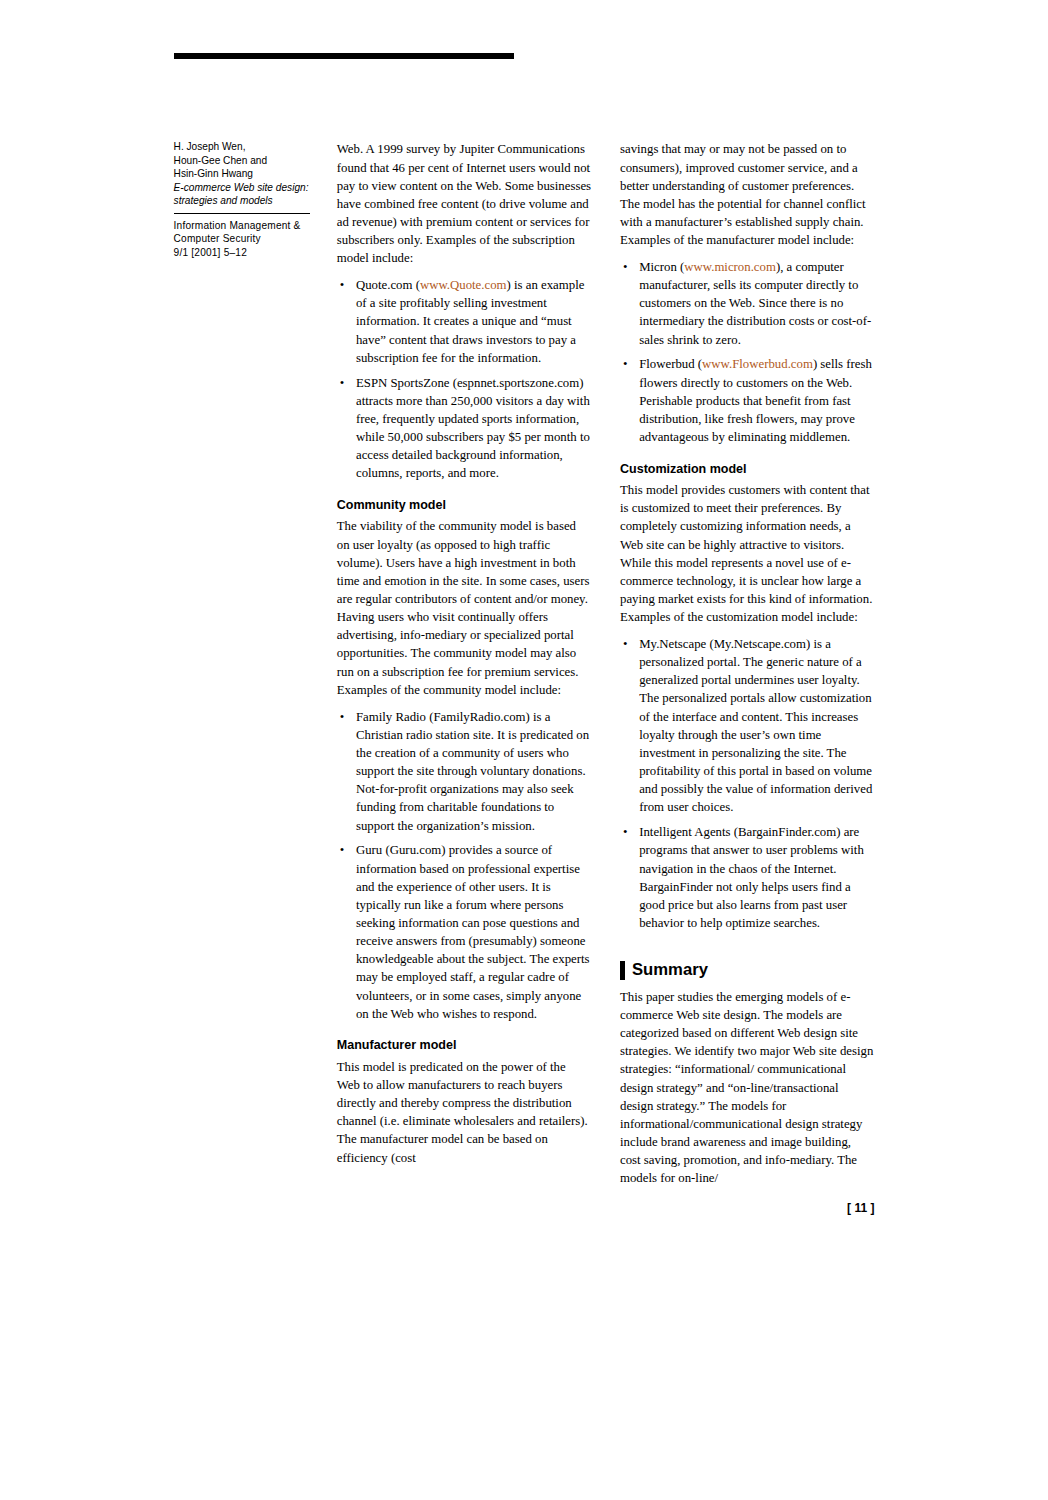H. Joseph Wen,
Houn-Gee Chen and
Hsin-Ginn Hwang
E-commerce Web site design:
strategies and models
Information Management &
Computer Security
9/1 [2001] 5–12
Web. A 1999 survey by Jupiter Communications found that 46 per cent of Internet users would not pay to view content on the Web. Some businesses have combined free content (to drive volume and ad revenue) with premium content or services for subscribers only. Examples of the subscription model include:
Quote.com (www.Quote.com) is an example of a site profitably selling investment information. It creates a unique and “must have” content that draws investors to pay a subscription fee for the information.
ESPN SportsZone (espnnet.sportszone.com) attracts more than 250,000 visitors a day with free, frequently updated sports information, while 50,000 subscribers pay $5 per month to access detailed background information, columns, reports, and more.
Community model
The viability of the community model is based on user loyalty (as opposed to high traffic volume). Users have a high investment in both time and emotion in the site. In some cases, users are regular contributors of content and/or money. Having users who visit continually offers advertising, info-mediary or specialized portal opportunities. The community model may also run on a subscription fee for premium services. Examples of the community model include:
Family Radio (FamilyRadio.com) is a Christian radio station site. It is predicated on the creation of a community of users who support the site through voluntary donations. Not-for-profit organizations may also seek funding from charitable foundations to support the organization’s mission.
Guru (Guru.com) provides a source of information based on professional expertise and the experience of other users. It is typically run like a forum where persons seeking information can pose questions and receive answers from (presumably) someone knowledgeable about the subject. The experts may be employed staff, a regular cadre of volunteers, or in some cases, simply anyone on the Web who wishes to respond.
Manufacturer model
This model is predicated on the power of the Web to allow manufacturers to reach buyers directly and thereby compress the distribution channel (i.e. eliminate wholesalers and retailers). The manufacturer model can be based on efficiency (cost
savings that may or may not be passed on to consumers), improved customer service, and a better understanding of customer preferences. The model has the potential for channel conflict with a manufacturer’s established supply chain. Examples of the manufacturer model include:
Micron (www.micron.com), a computer manufacturer, sells its computer directly to customers on the Web. Since there is no intermediary the distribution costs or cost-of-sales shrink to zero.
Flowerbud (www.Flowerbud.com) sells fresh flowers directly to customers on the Web. Perishable products that benefit from fast distribution, like fresh flowers, may prove advantageous by eliminating middlemen.
Customization model
This model provides customers with content that is customized to meet their preferences. By completely customizing information needs, a Web site can be highly attractive to visitors. While this model represents a novel use of e-commerce technology, it is unclear how large a paying market exists for this kind of information. Examples of the customization model include:
My.Netscape (My.Netscape.com) is a personalized portal. The generic nature of a generalized portal undermines user loyalty. The personalized portals allow customization of the interface and content. This increases loyalty through the user’s own time investment in personalizing the site. The profitability of this portal in based on volume and possibly the value of information derived from user choices.
Intelligent Agents (BargainFinder.com) are programs that answer to user problems with navigation in the chaos of the Internet. BargainFinder not only helps users find a good price but also learns from past user behavior to help optimize searches.
Summary
This paper studies the emerging models of e-commerce Web site design. The models are categorized based on different Web design site strategies. We identify two major Web site design strategies: “informational/ communicational design strategy” and “on-line/transactional design strategy.” The models for informational/communicational design strategy include brand awareness and image building, cost saving, promotion, and info-mediary. The models for on-line/
[ 11 ]